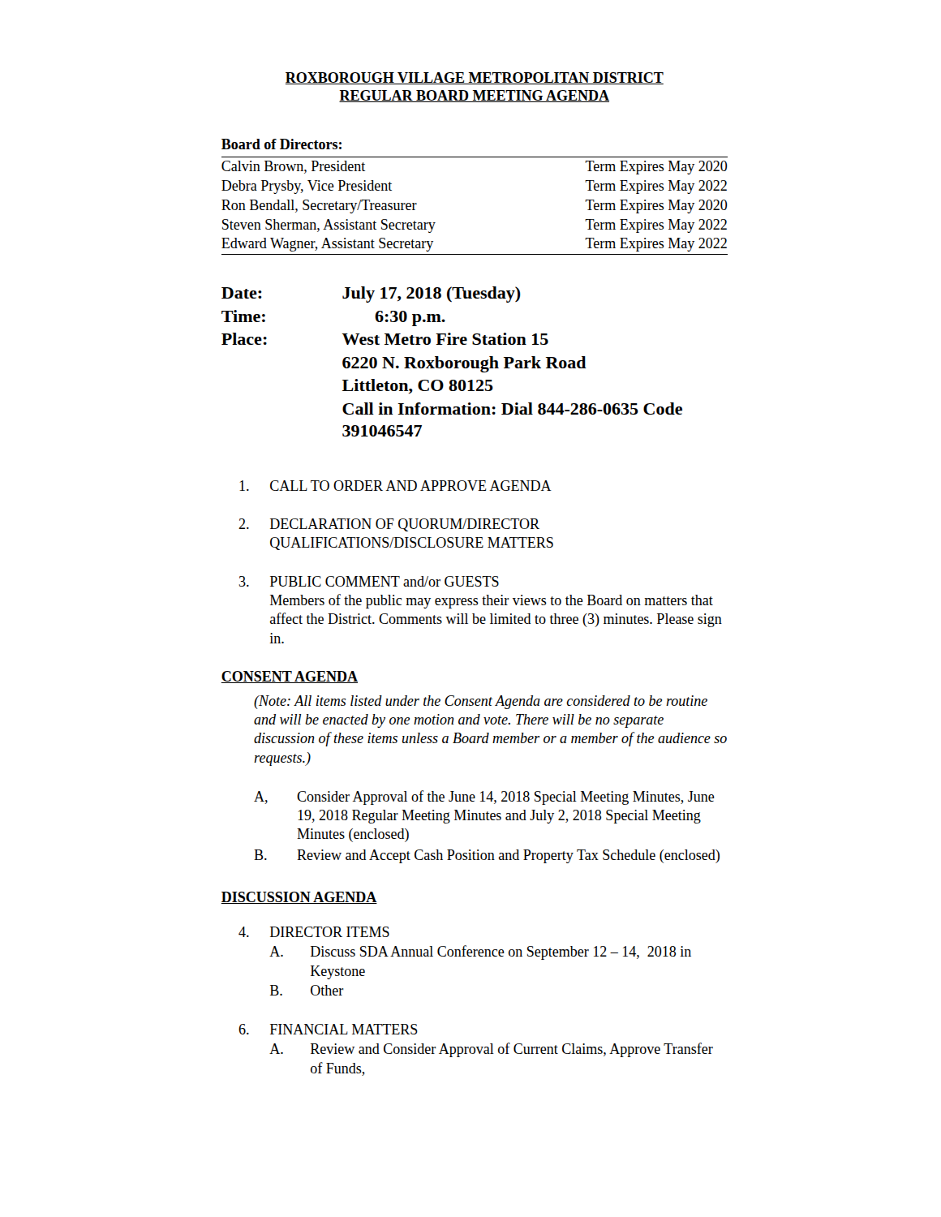ROXBOROUGH VILLAGE METROPOLITAN DISTRICT REGULAR BOARD MEETING AGENDA
Board of Directors:
| Calvin Brown, President | Term Expires May 2020 |
| Debra Prysby, Vice President | Term Expires May 2022 |
| Ron Bendall, Secretary/Treasurer | Term Expires May 2020 |
| Steven Sherman, Assistant Secretary | Term Expires May 2022 |
| Edward Wagner, Assistant Secretary | Term Expires May 2022 |
| Date: | July 17, 2018 (Tuesday) |
| Time: | 6:30 p.m. |
| Place: | West Metro Fire Station 15 |
| | 6220 N. Roxborough Park Road |
| | Littleton, CO 80125 |
| | Call in Information: Dial 844-286-0635 Code 391046547 |
1. CALL TO ORDER AND APPROVE AGENDA
2. DECLARATION OF QUORUM/DIRECTOR QUALIFICATIONS/DISCLOSURE MATTERS
3. PUBLIC COMMENT and/or GUESTS
Members of the public may express their views to the Board on matters that affect the District. Comments will be limited to three (3) minutes. Please sign in.
CONSENT AGENDA
(Note: All items listed under the Consent Agenda are considered to be routine and will be enacted by one motion and vote. There will be no separate discussion of these items unless a Board member or a member of the audience so requests.)
| A, | Consider Approval of the June 14, 2018 Special Meeting Minutes, June 19, 2018 Regular Meeting Minutes and July 2, 2018 Special Meeting Minutes (enclosed) |
| B. | Review and Accept Cash Position and Property Tax Schedule (enclosed) |
DISCUSSION AGENDA
4. DIRECTOR ITEMS
| A. | Discuss SDA Annual Conference on September 12 – 14, 2018 in Keystone |
| B. | Other |
6. FINANCIAL MATTERS
| A. | Review and Consider Approval of Current Claims, Approve Transfer of Funds, |